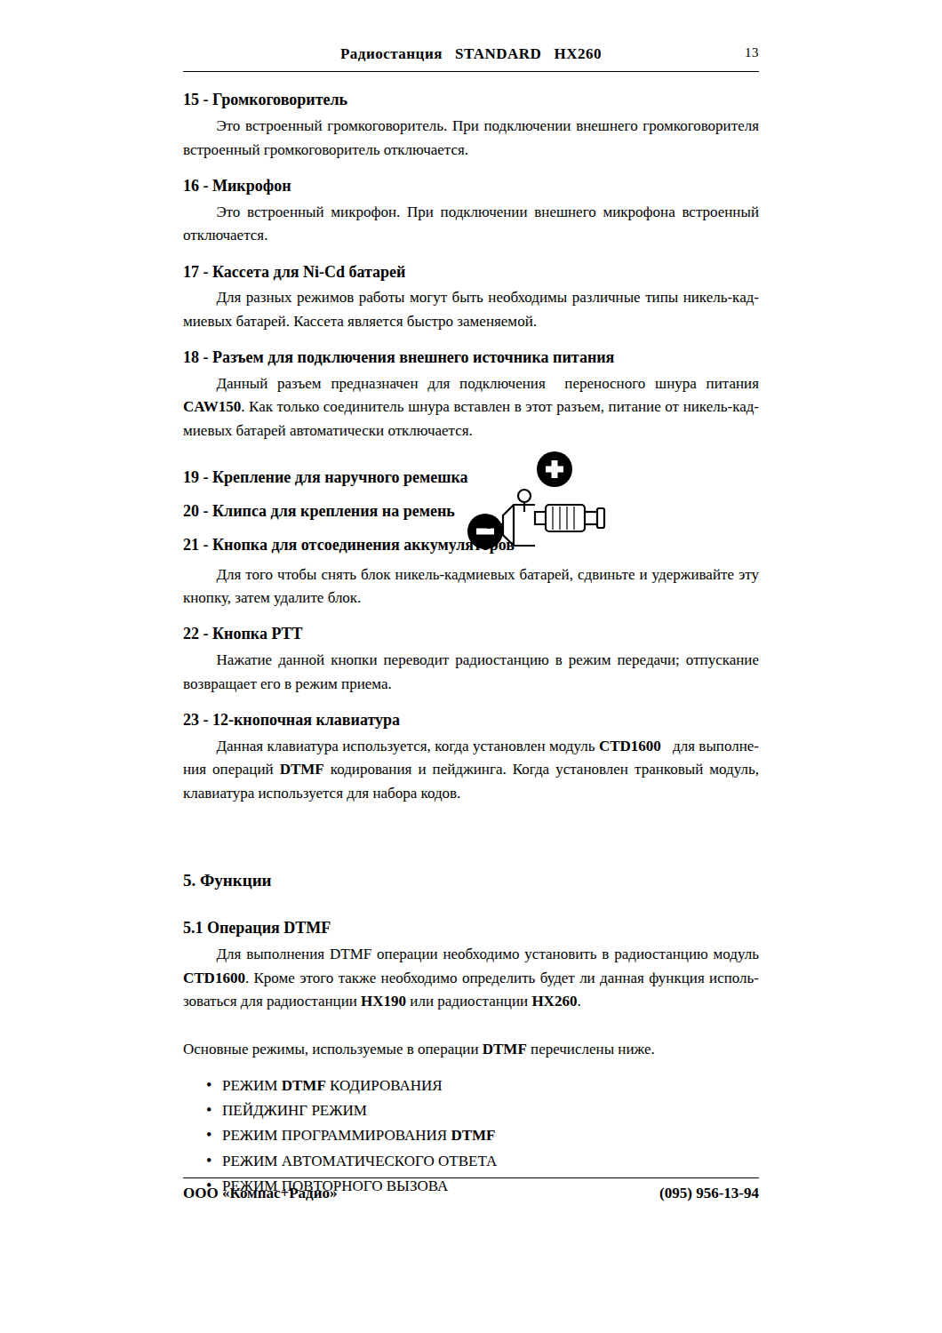Радиостанция STANDARD HX260 13
15 - Громкоговоритель
Это встроенный громкоговоритель. При подключении внешнего громкоговорителя встроенный громкоговоритель отключается.
16 - Микрофон
Это встроенный микрофон. При подключении внешнего микрофона встроенный отключается.
17 - Кассета для Ni-Cd батарей
Для разных режимов работы могут быть необходимы различные типы никель-кадмиевых батарей. Кассета является быстро заменяемой.
18 - Разъем для подключения внешнего источника питания
Данный разъем предназначен для подключения переносного шнура питания CAW150. Как только соединитель шнура вставлен в этот разъем, питание от никель-кадмиевых батарей автоматически отключается.
19 - Крепление для наручного ремешка
20 - Клипса для крепления на ремень
21 - Кнопка для отсоединения аккумуляторов
Для того чтобы снять блок никель-кадмиевых батарей, сдвиньте и удерживайте эту кнопку, затем удалите блок.
22 - Кнопка PTT
Нажатие данной кнопки переводит радиостанцию в режим передачи; отпускание возвращает его в режим приема.
23 - 12-кнопочная клавиатура
Данная клавиатура используется, когда установлен модуль CTD1600 для выполнения операций DTMF кодирования и пейджинга. Когда установлен транковый модуль, клавиатура используется для набора кодов.
5. Функции
5.1 Операция DTMF
Для выполнения DTMF операции необходимо установить в радиостанцию модуль CTD1600. Кроме этого также необходимо определить будет ли данная функция использоваться для радиостанции HX190 или радиостанции HX260.
Основные режимы, используемые в операции DTMF перечислены ниже.
РЕЖИМ DTMF КОДИРОВАНИЯ
ПЕЙДЖИНГ РЕЖИМ
РЕЖИМ ПРОГРАММИРОВАНИЯ DTMF
РЕЖИМ АВТОМАТИЧЕСКОГО ОТВЕТА
РЕЖИМ ПОВТОРНОГО ВЫЗОВА
ООО «Компас+Радио» (095) 956-13-94